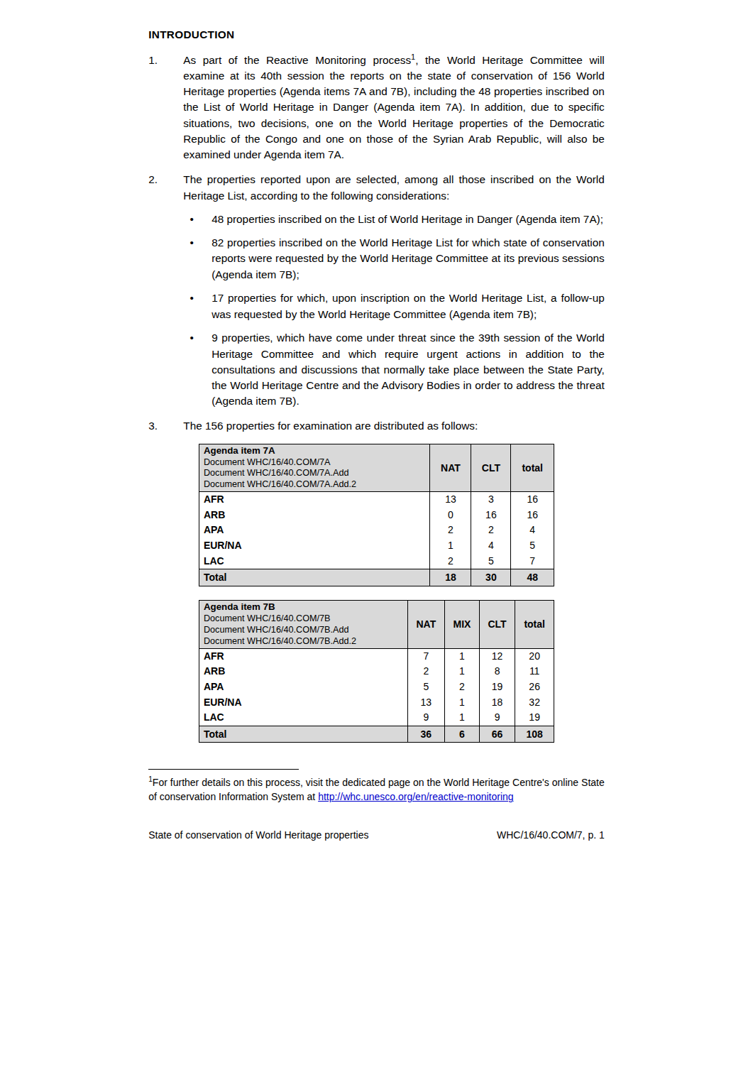INTRODUCTION
As part of the Reactive Monitoring process1, the World Heritage Committee will examine at its 40th session the reports on the state of conservation of 156 World Heritage properties (Agenda items 7A and 7B), including the 48 properties inscribed on the List of World Heritage in Danger (Agenda item 7A). In addition, due to specific situations, two decisions, one on the World Heritage properties of the Democratic Republic of the Congo and one on those of the Syrian Arab Republic, will also be examined under Agenda item 7A.
The properties reported upon are selected, among all those inscribed on the World Heritage List, according to the following considerations:
48 properties inscribed on the List of World Heritage in Danger (Agenda item 7A);
82 properties inscribed on the World Heritage List for which state of conservation reports were requested by the World Heritage Committee at its previous sessions (Agenda item 7B);
17 properties for which, upon inscription on the World Heritage List, a follow-up was requested by the World Heritage Committee (Agenda item 7B);
9 properties, which have come under threat since the 39th session of the World Heritage Committee and which require urgent actions in addition to the consultations and discussions that normally take place between the State Party, the World Heritage Centre and the Advisory Bodies in order to address the threat (Agenda item 7B).
The 156 properties for examination are distributed as follows:
| Agenda item 7A Document WHC/16/40.COM/7A Document WHC/16/40.COM/7A.Add Document WHC/16/40.COM/7A.Add.2 | NAT | CLT | total |
| --- | --- | --- | --- |
| AFR | 13 | 3 | 16 |
| ARB | 0 | 16 | 16 |
| APA | 2 | 2 | 4 |
| EUR/NA | 1 | 4 | 5 |
| LAC | 2 | 5 | 7 |
| Total | 18 | 30 | 48 |
| Agenda item 7B Document WHC/16/40.COM/7B Document WHC/16/40.COM/7B.Add Document WHC/16/40.COM/7B.Add.2 | NAT | MIX | CLT | total |
| --- | --- | --- | --- | --- |
| AFR | 7 | 1 | 12 | 20 |
| ARB | 2 | 1 | 8 | 11 |
| APA | 5 | 2 | 19 | 26 |
| EUR/NA | 13 | 1 | 18 | 32 |
| LAC | 9 | 1 | 9 | 19 |
| Total | 36 | 6 | 66 | 108 |
1For further details on this process, visit the dedicated page on the World Heritage Centre's online State of conservation Information System at http://whc.unesco.org/en/reactive-monitoring
State of conservation of World Heritage properties
WHC/16/40.COM/7, p. 1